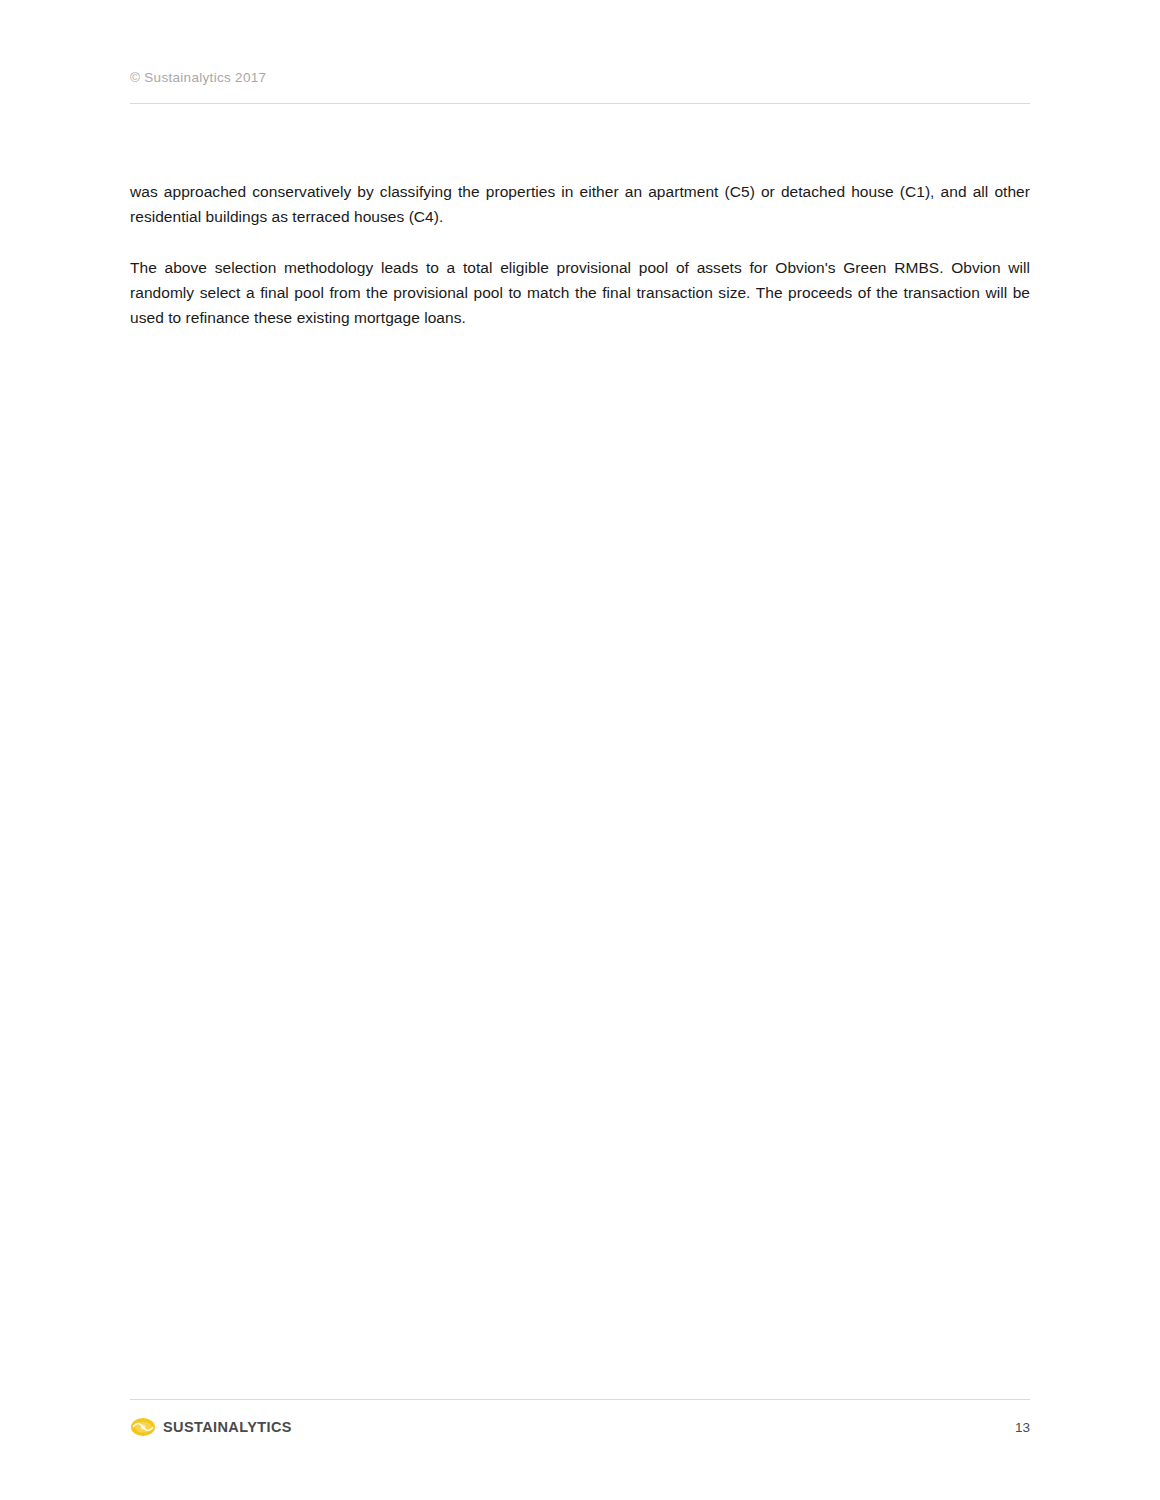© Sustainalytics 2017
was approached conservatively by classifying the properties in either an apartment (C5) or detached house (C1), and all other residential buildings as terraced houses (C4).
The above selection methodology leads to a total eligible provisional pool of assets for Obvion's Green RMBS. Obvion will randomly select a final pool from the provisional pool to match the final transaction size. The proceeds of the transaction will be used to refinance these existing mortgage loans.
SUSTAINALYTICS
13